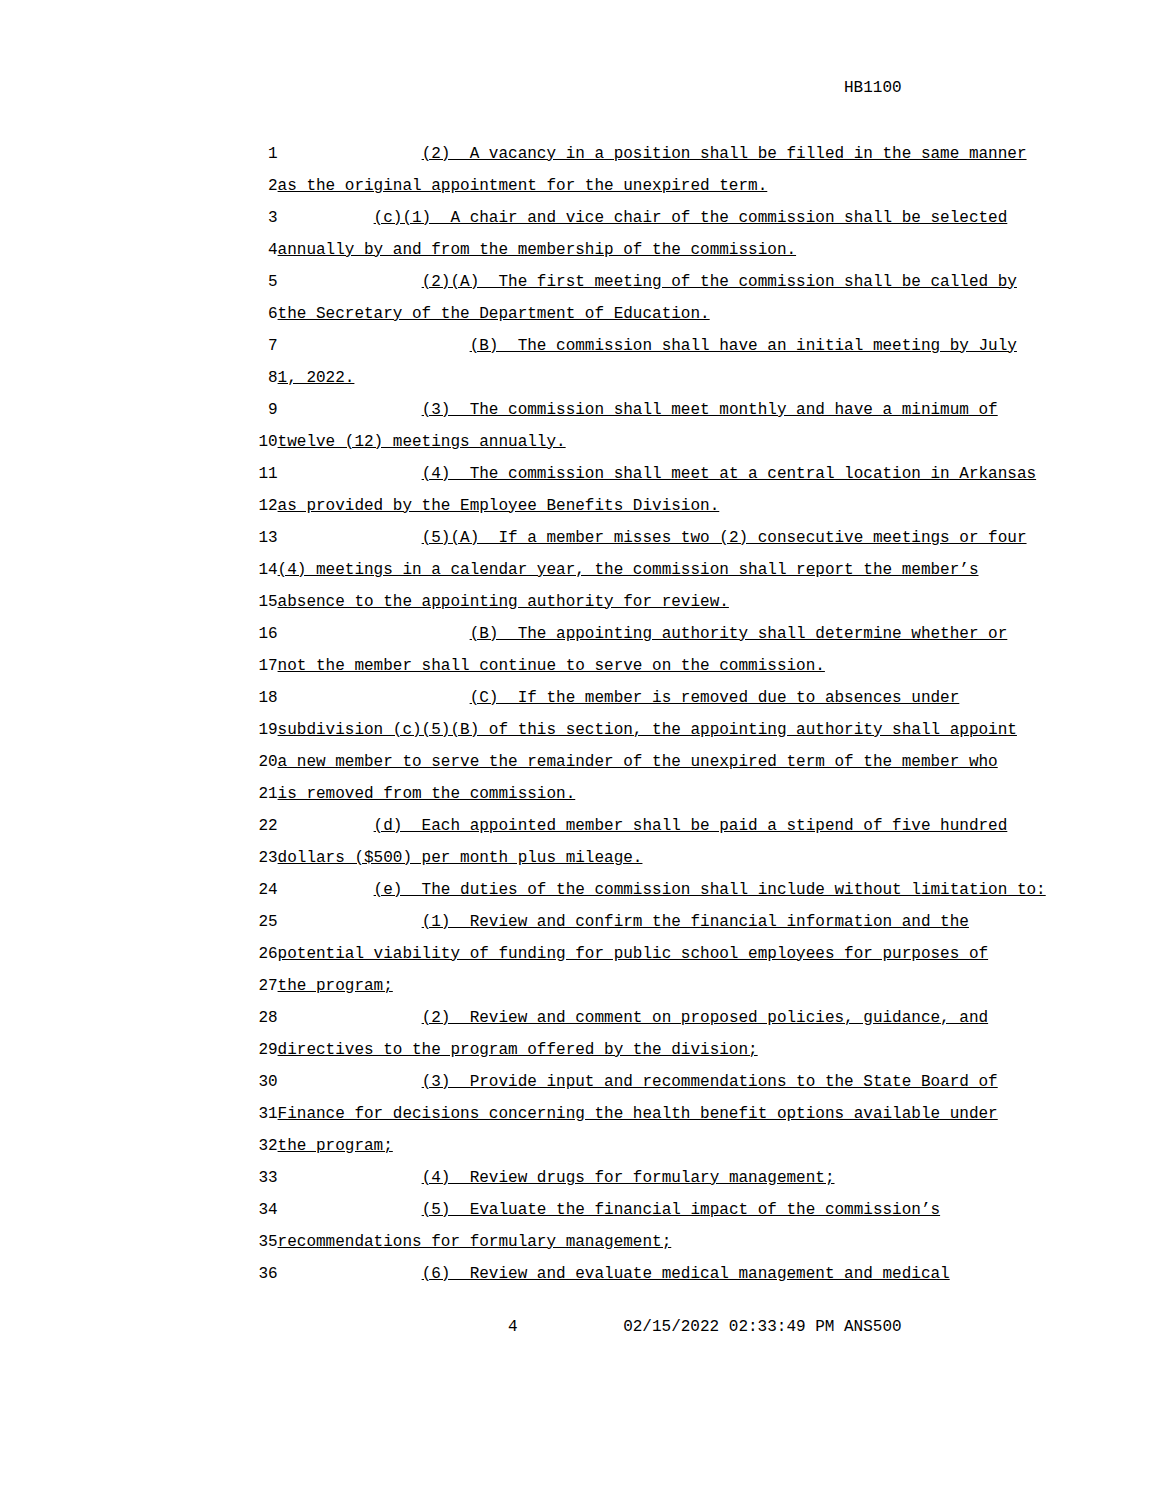HB1100
| 1 | (2) A vacancy in a position shall be filled in the same manner |
| 2 | as the original appointment for the unexpired term. |
| 3 | (c)(1) A chair and vice chair of the commission shall be selected |
| 4 | annually by and from the membership of the commission. |
| 5 | (2)(A) The first meeting of the commission shall be called by |
| 6 | the Secretary of the Department of Education. |
| 7 | (B) The commission shall have an initial meeting by July |
| 8 | 1, 2022. |
| 9 | (3) The commission shall meet monthly and have a minimum of |
| 10 | twelve (12) meetings annually. |
| 11 | (4) The commission shall meet at a central location in Arkansas |
| 12 | as provided by the Employee Benefits Division. |
| 13 | (5)(A) If a member misses two (2) consecutive meetings or four |
| 14 | (4) meetings in a calendar year, the commission shall report the member’s |
| 15 | absence to the appointing authority for review. |
| 16 | (B) The appointing authority shall determine whether or |
| 17 | not the member shall continue to serve on the commission. |
| 18 | (C) If the member is removed due to absences under |
| 19 | subdivision (c)(5)(B) of this section, the appointing authority shall appoint |
| 20 | a new member to serve the remainder of the unexpired term of the member who |
| 21 | is removed from the commission. |
| 22 | (d) Each appointed member shall be paid a stipend of five hundred |
| 23 | dollars ($500) per month plus mileage. |
| 24 | (e) The duties of the commission shall include without limitation to: |
| 25 | (1) Review and confirm the financial information and the |
| 26 | potential viability of funding for public school employees for purposes of |
| 27 | the program; |
| 28 | (2) Review and comment on proposed policies, guidance, and |
| 29 | directives to the program offered by the division; |
| 30 | (3) Provide input and recommendations to the State Board of |
| 31 | Finance for decisions concerning the health benefit options available under |
| 32 | the program; |
| 33 | (4) Review drugs for formulary management; |
| 34 | (5) Evaluate the financial impact of the commission’s |
| 35 | recommendations for formulary management; |
| 36 | (6) Review and evaluate medical management and medical |
4
02/15/2022 02:33:49 PM ANS500